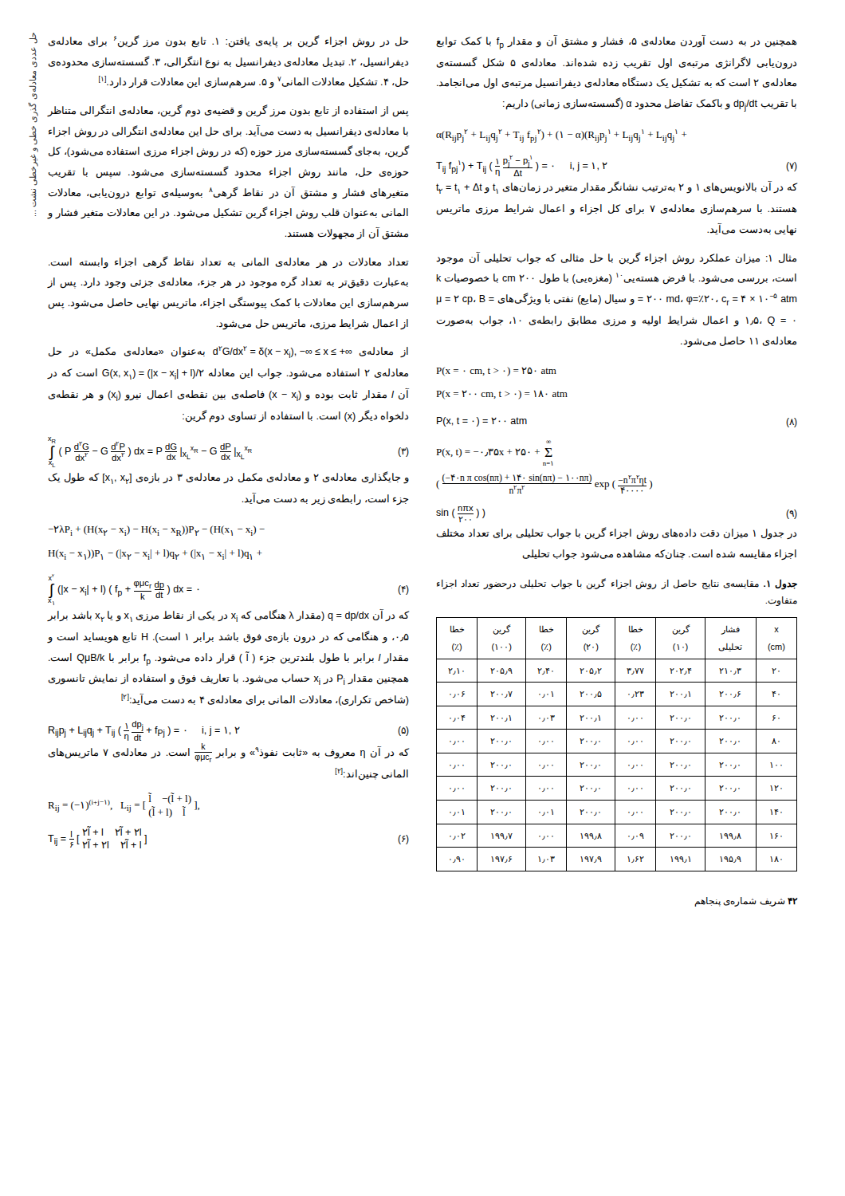حل عددی معادله‌ی گذری خطی و غیرخطی نشت ...
حل در روش اجزاء گرین بر پایه‌ی یافتن: ۱. تابع بدون مرز گرین۶ برای معادله‌ی دیفرانسیل، ۲. تبدیل معادله‌ی دیفرانسیل به نوع انتگرالی، ۳. گسسته‌سازی محدوده‌ی حل، ۴. تشکیل معادلات المانی۷ و ۵. سرهم‌سازی این معادلات قرار دارد.[۱]
پس از استفاده از تابع بدون مرز گرین و قضیه‌ی دوم گرین، معادله‌ی انتگرالی متناظر با معادله‌ی دیفرانسیل به دست می‌آید. برای حل این معادله‌ی انتگرالی در روش اجزاء گرین، به‌جای گسسته‌سازی مرز حوزه (که در روش اجزاء مرزی استفاده می‌شود)، کل حوزه‌ی حل، مانند روش اجزاء محدود گسسته‌سازی می‌شود. سپس با تقریب متغیرهای فشار و مشتق آن در نقاط گرهی۸ به‌وسیله‌ی توابع درون‌یابی، معادلات المانی به‌عنوان قلب روش اجزاء گرین تشکیل می‌شود. در این معادلات متغیر فشار و مشتق آن از مجهولات هستند.
تعداد معادلات در هر معادله‌ی المانی به تعداد نقاط گرهی اجزاء وابسته است. به‌عبارت دقیق‌تر به تعداد گره موجود در هر جزء، معادله‌ی جزئی وجود دارد. پس از سرهم‌سازی این معادلات با کمک پیوستگی اجزاء، ماتریس نهایی حاصل می‌شود. پس از اعمال شرایط مرزی، ماتریس حل می‌شود.
از معادله‌ی d۲G/dx۲ = δ(x − xi), −∞ ≤ x ≤ +∞ به‌عنوان «معادله‌ی مکمل» در حل معادله‌ی ۲ استفاده می‌شود. جواب این معادله G(x, x۱) = (|x − xi| + l)/۲ است که در آن l مقدار ثابت بوده و (x − xi) فاصله‌ی بین نقطه‌ی اعمال نیرو (xi) و هر نقطه‌ی دلخواه دیگر (x) است. با استفاده از تساوی دوم گرین:
xR∫xL ( P d۲G dx۲ − G d۲P dx۲ ) dx = P dG dx |xLxR − G dP dx |xLxR
(۳)
و جایگذاری معادله‌ی ۲ و معادله‌ی مکمل در معادله‌ی ۳ در بازه‌ی [x۱, x۲] که طول یک جزء است، رابطه‌ی زیر به دست می‌آید.
−۲λPi + (H(x۲ − xi) − H(xi − xR))P۲ − (H(x۱ − xi) −
H(xi − x۱))P۱ − (|x۲ − xi| + l)q۲ + (|x۱ − xi| + l)q۱ +
x۲∫x۱ (|x − xi| + l) ( fp + φμcr k dp dt ) dx = ۰
(۴)
که در آن q = dp/dx (مقدار λ هنگامی که xi در یکی از نقاط مرزی x۱ و یا x۲ باشد برابر ۰٫۵، و هنگامی که در درون بازه‌ی فوق باشد برابر ۱ است). H تابع هویساید است و مقدار l برابر با طول بلندترین جزء ( l̃ ) قرار داده می‌شود. fp برابر با QμB/k است. همچنین مقدار Pi در xi حساب می‌شود. با تعاریف فوق و استفاده از نمایش تانسوری (شاخص تکراری)، معادلات المانی برای معادله‌ی ۴ به دست می‌آید:[۲]
Rijpj + Lijqj + Tij ( ۱ η dpj dt + fPj ) = ۰ i, j = ۱, ۲
(۵)
که در آن η معروف به «ثابت نفوذ۹» و برابر kφμcr است. در معادله‌ی ۷ ماتریس‌های المانی چنین‌اند:[۲]
Rij = (−۱)(i+j−۱), Lij = [ l̃ −(l̃ + l) (l̃ + l) l̃ ],
Tij = l ۶ [ ۲l̃ + l ۲l̃ + ۲l ۲l̃ + ۲l ۲l̃ + l ]
(۶)
همچنین در به دست آوردن معادله‌ی ۵، فشار و مشتق آن و مقدار fp با کمک توابع درون‌یابی لاگرانژی مرتبه‌ی اول تقریب زده شده‌اند. معادله‌ی ۵ شکل گسسته‌ی معادله‌ی ۲ است که به تشکیل یک دستگاه معادله‌ی دیفرانسیل مرتبه‌ی اول می‌انجامد. با تقریب dpj/dt و باکمک تفاضل محدود α (گسسته‌سازی زمانی) داریم:
α(Rijpj۲ + Lijqj۲ + Tij fpj۲) + (۱ − α)(Rijpj۱ + Lijqj۱ + Lijqj۱ +
Tij fpj۱) + Tij ( ۱ η pj۲ − pj۱ Δt ) = ۰ i, j = ۱, ۲
(۷)
که در آن بالانویس‌های ۱ و ۲ به‌ترتیب نشانگر مقدار متغیر در زمان‌های t۱ و t۲ = t۱ + Δt هستند. با سرهم‌سازی معادله‌ی ۷ برای کل اجزاء و اعمال شرایط مرزی ماتریس نهایی به‌دست می‌آید.
مثال ۱: میزان عملکرد روش اجزاء گرین با حل مثالی که جواب تحلیلی آن موجود است، بررسی می‌شود. با فرض هسته‌یی۱۰ (مغزه‌یی) با طول ۲۰۰ cm با خصوصیات k = ۲۰۰ md، φ=٪۲۰، cr = ۴ × ۱۰−۵ atm و سیال (مایع) نفتی با ویژگی‌های μ = ۲ cp، B = ۱٫۵، Q = ۰ و اعمال شرایط اولیه و مرزی مطابق رابطه‌ی ۱۰، جواب به‌صورت معادله‌ی ۱۱ حاصل می‌شود.
P(x = ۰ cm, t > ۰) = ۲۵۰ atm
P(x = ۲۰۰ cm, t > ۰) = ۱۸۰ atm
P(x, t = ۰) = ۲۰۰ atm
(۸)
P(x, t) = −۰٫۳۵x + ۲۵۰ + ∞Σn=۱
( (−۴۰n π cos(nπ) + ۱۴۰ sin(nπ) − ۱۰۰nπ) n۲π۲ exp ( −n۲π۲ηt ۴۰۰۰۰ )
sin ( nπx ۲۰۰ ) )
(۹)
در جدول ۱ میزان دقت داده‌های روش اجزاء گرین با جواب تحلیلی برای تعداد مختلف اجزاء مقایسه شده است. چنان‌که مشاهده می‌شود جواب تحلیلی
جدول ۱. مقایسه‌ی نتایج حاصل از روش اجزاء گرین با جواب تحلیلی درحضور تعداد اجزاء متفاوت.
| x (cm) | فشار تحلیلی | گرین (۱۰) | خطا (٪) | گرین (۲۰) | خطا (٪) | گرین (۱۰۰) | خطا (٪) |
| --- | --- | --- | --- | --- | --- | --- | --- |
| ۲۰ | ۲۱۰٫۳ | ۲۰۲٫۴ | ۳٫۷۷ | ۲۰۵٫۲ | ۲٫۴۰ | ۲۰۵٫۹ | ۲٫۱۰ |
| ۴۰ | ۲۰۰٫۶ | ۲۰۰٫۱ | ۰٫۲۳ | ۲۰۰٫۵ | ۰٫۰۱ | ۲۰۰٫۷ | ۰٫۰۶ |
| ۶۰ | ۲۰۰٫۰ | ۲۰۰٫۰ | ۰٫۰۰ | ۲۰۰٫۱ | ۰٫۰۳ | ۲۰۰٫۱ | ۰٫۰۴ |
| ۸۰ | ۲۰۰٫۰ | ۲۰۰٫۰ | ۰٫۰۰ | ۲۰۰٫۰ | ۰٫۰۰ | ۲۰۰٫۰ | ۰٫۰۰ |
| ۱۰۰ | ۲۰۰٫۰ | ۲۰۰٫۰ | ۰٫۰۰ | ۲۰۰٫۰ | ۰٫۰۰ | ۲۰۰٫۰ | ۰٫۰۰ |
| ۱۲۰ | ۲۰۰٫۰ | ۲۰۰٫۰ | ۰٫۰۰ | ۲۰۰٫۰ | ۰٫۰۰ | ۲۰۰٫۰ | ۰٫۰۰ |
| ۱۴۰ | ۲۰۰٫۰ | ۲۰۰٫۰ | ۰٫۰۰ | ۲۰۰٫۰ | ۰٫۰۱ | ۲۰۰٫۰ | ۰٫۰۱ |
| ۱۶۰ | ۱۹۹٫۸ | ۲۰۰٫۰ | ۰٫۰۹ | ۱۹۹٫۸ | ۰٫۰۰ | ۱۹۹٫۷ | ۰٫۰۲ |
| ۱۸۰ | ۱۹۵٫۹ | ۱۹۹٫۱ | ۱٫۶۲ | ۱۹۷٫۹ | ۱٫۰۳ | ۱۹۷٫۶ | ۰٫۹۰ |
۴۲ شریف شماره‌ی پنجاهم